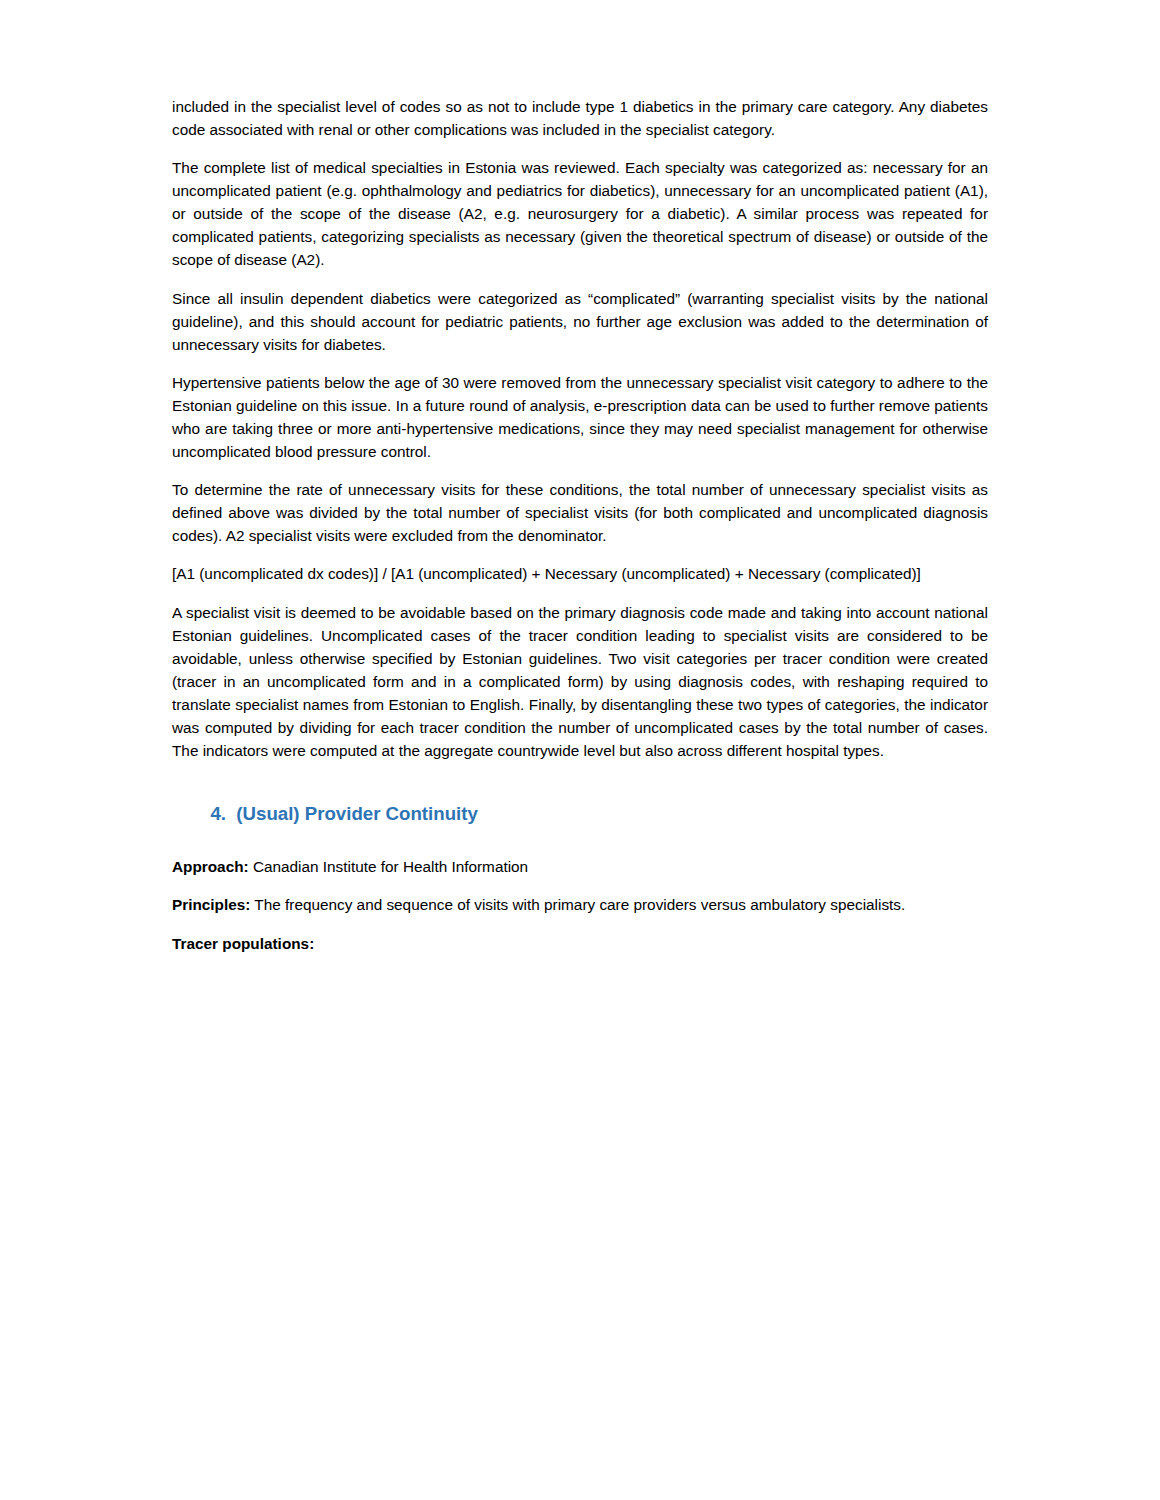included in the specialist level of codes so as not to include type 1 diabetics in the primary care category. Any diabetes code associated with renal or other complications was included in the specialist category.
The complete list of medical specialties in Estonia was reviewed. Each specialty was categorized as: necessary for an uncomplicated patient (e.g. ophthalmology and pediatrics for diabetics), unnecessary for an uncomplicated patient (A1), or outside of the scope of the disease (A2, e.g. neurosurgery for a diabetic). A similar process was repeated for complicated patients, categorizing specialists as necessary (given the theoretical spectrum of disease) or outside of the scope of disease (A2).
Since all insulin dependent diabetics were categorized as “complicated” (warranting specialist visits by the national guideline), and this should account for pediatric patients, no further age exclusion was added to the determination of unnecessary visits for diabetes.
Hypertensive patients below the age of 30 were removed from the unnecessary specialist visit category to adhere to the Estonian guideline on this issue. In a future round of analysis, e-prescription data can be used to further remove patients who are taking three or more anti-hypertensive medications, since they may need specialist management for otherwise uncomplicated blood pressure control.
To determine the rate of unnecessary visits for these conditions, the total number of unnecessary specialist visits as defined above was divided by the total number of specialist visits (for both complicated and uncomplicated diagnosis codes). A2 specialist visits were excluded from the denominator.
[A1 (uncomplicated dx codes)] / [A1 (uncomplicated) + Necessary (uncomplicated) + Necessary (complicated)]
A specialist visit is deemed to be avoidable based on the primary diagnosis code made and taking into account national Estonian guidelines. Uncomplicated cases of the tracer condition leading to specialist visits are considered to be avoidable, unless otherwise specified by Estonian guidelines. Two visit categories per tracer condition were created (tracer in an uncomplicated form and in a complicated form) by using diagnosis codes, with reshaping required to translate specialist names from Estonian to English. Finally, by disentangling these two types of categories, the indicator was computed by dividing for each tracer condition the number of uncomplicated cases by the total number of cases. The indicators were computed at the aggregate countrywide level but also across different hospital types.
4. (Usual) Provider Continuity
Approach: Canadian Institute for Health Information
Principles: The frequency and sequence of visits with primary care providers versus ambulatory specialists.
Tracer populations: